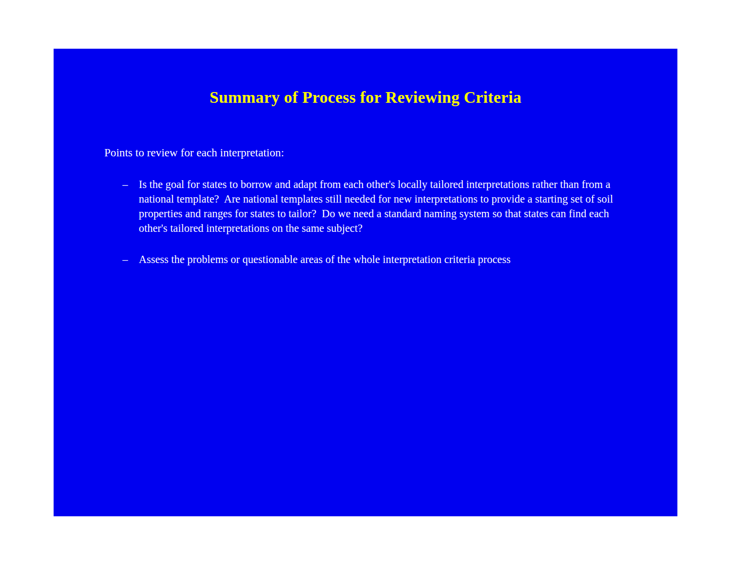Summary of Process for Reviewing Criteria
Points to review for each interpretation:
Is the goal for states to borrow and adapt from each other's locally tailored interpretations rather than from a national template? Are national templates still needed for new interpretations to provide a starting set of soil properties and ranges for states to tailor? Do we need a standard naming system so that states can find each other's tailored interpretations on the same subject?
Assess the problems or questionable areas of the whole interpretation criteria process